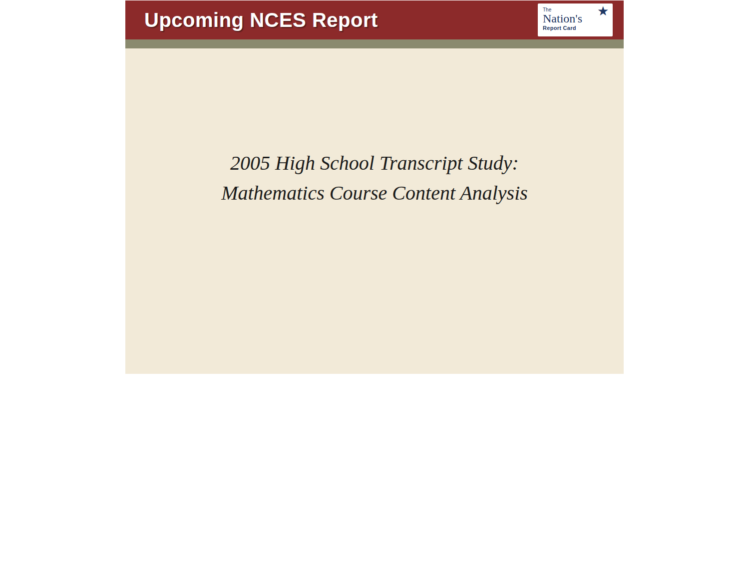Upcoming NCES Report
★ The Nation's Report Card
2005 High School Transcript Study:
Mathematics Course Content Analysis
Authors: Janis Brown, National Center for Education Statistics Robert Perkins, Rockville Institute/Westat Stephen Roey, Rockville Institute/Westat Kathryn Schiller, State University of New York Kathy Wright, Michigan State University
Anticipated Release: Fall/Winter 2009
14